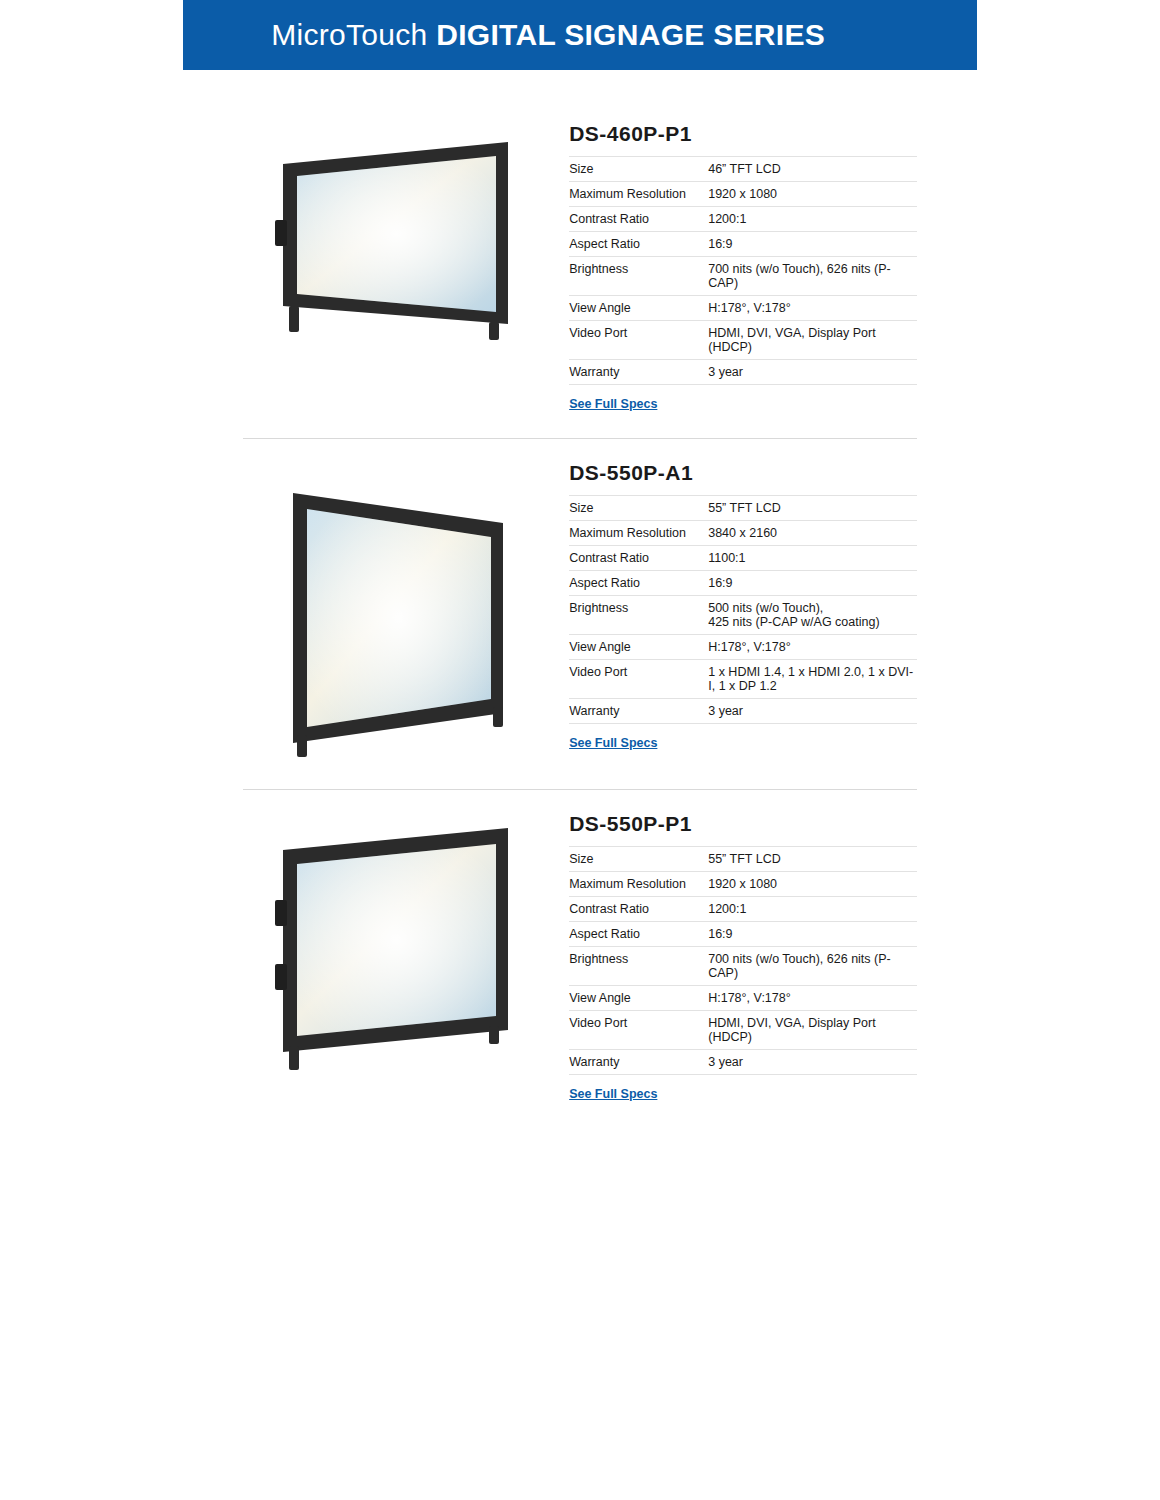MicroTouch DIGITAL SIGNAGE SERIES
DS-460P-P1
| Size | 46” TFT LCD |
| Maximum Resolution | 1920 x 1080 |
| Contrast Ratio | 1200:1 |
| Aspect Ratio | 16:9 |
| Brightness | 700 nits (w/o Touch), 626 nits (P-CAP) |
| View Angle | H:178°, V:178° |
| Video Port | HDMI, DVI, VGA, Display Port (HDCP) |
| Warranty | 3 year |
See Full Specs
DS-550P-A1
| Size | 55” TFT LCD |
| Maximum Resolution | 3840 x 2160 |
| Contrast Ratio | 1100:1 |
| Aspect Ratio | 16:9 |
| Brightness | 500 nits (w/o Touch), 425 nits (P-CAP w/AG coating) |
| View Angle | H:178°, V:178° |
| Video Port | 1 x HDMI 1.4, 1 x HDMI 2.0, 1 x DVI-I, 1 x DP 1.2 |
| Warranty | 3 year |
See Full Specs
DS-550P-P1
| Size | 55” TFT LCD |
| Maximum Resolution | 1920 x 1080 |
| Contrast Ratio | 1200:1 |
| Aspect Ratio | 16:9 |
| Brightness | 700 nits (w/o Touch), 626 nits (P-CAP) |
| View Angle | H:178°, V:178° |
| Video Port | HDMI, DVI, VGA, Display Port (HDCP) |
| Warranty | 3 year |
See Full Specs